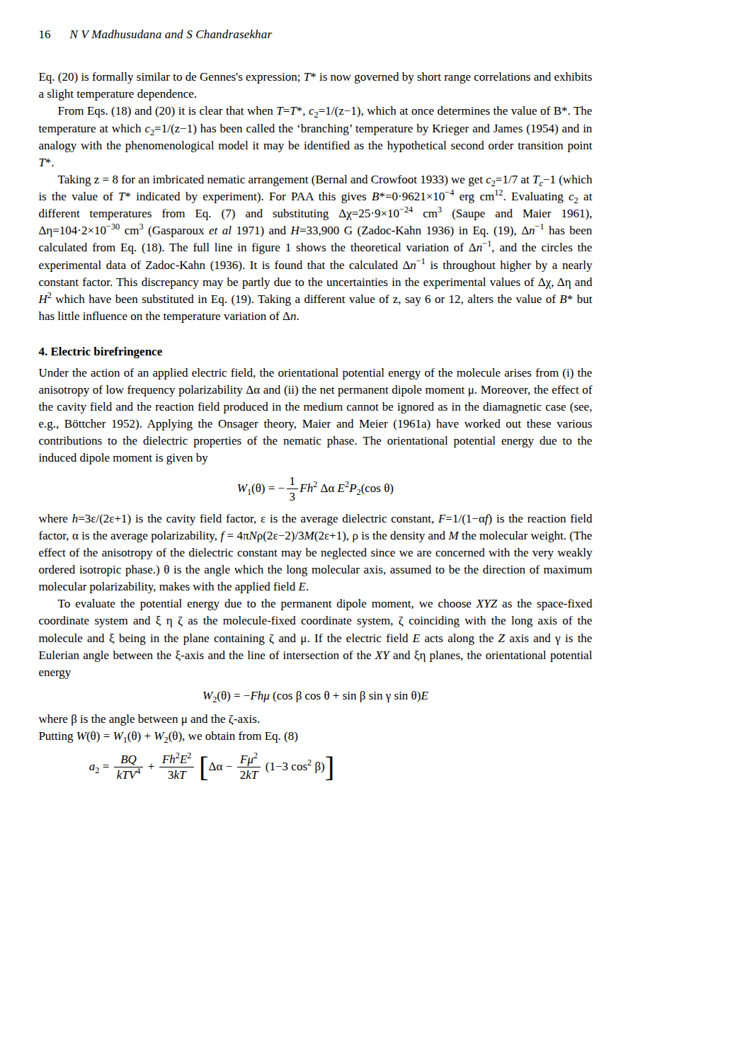16 N V Madhusudana and S Chandrasekhar
Eq. (20) is formally similar to de Gennes's expression; T* is now governed by short range correlations and exhibits a slight temperature dependence.
From Eqs. (18) and (20) it is clear that when T=T*, c2=1/(z−1), which at once determines the value of B*. The temperature at which c2=1/(z−1) has been called the ‘branching’ temperature by Krieger and James (1954) and in analogy with the phenomenological model it may be identified as the hypothetical second order transition point T*.
Taking z = 8 for an imbricated nematic arrangement (Bernal and Crowfoot 1933) we get c2=1/7 at Tc−1 (which is the value of T* indicated by experiment). For PAA this gives B*=0·9621×10−4 erg cm12. Evaluating c2 at different temperatures from Eq. (7) and substituting Δχ=25·9×10−24 cm3 (Saupe and Maier 1961), Δη=104·2×10−30 cm3 (Gasparoux et al 1971) and H=33,900 G (Zadoc-Kahn 1936) in Eq. (19), Δn−1 has been calculated from Eq. (18). The full line in figure 1 shows the theoretical variation of Δn−1, and the circles the experimental data of Zadoc-Kahn (1936). It is found that the calculated Δn−1 is throughout higher by a nearly constant factor. This discrepancy may be partly due to the uncertainties in the experimental values of Δχ, Δη and H2 which have been substituted in Eq. (19). Taking a different value of z, say 6 or 12, alters the value of B* but has little influence on the temperature variation of Δn.
4. Electric birefringence
Under the action of an applied electric field, the orientational potential energy of the molecule arises from (i) the anisotropy of low frequency polarizability Δα and (ii) the net permanent dipole moment μ. Moreover, the effect of the cavity field and the reaction field produced in the medium cannot be ignored as in the diamagnetic case (see, e.g., Böttcher 1952). Applying the Onsager theory, Maier and Meier (1961a) have worked out these various contributions to the dielectric properties of the nematic phase. The orientational potential energy due to the induced dipole moment is given by
W1(θ) = −13 Fh2 Δα E2P2(cos θ)
where h=3ε/(2ε+1) is the cavity field factor, ε is the average dielectric constant, F=1/(1−αf) is the reaction field factor, α is the average polarizability, f = 4πNρ(2ε−2)/3M(2ε+1), ρ is the density and M the molecular weight. (The effect of the anisotropy of the dielectric constant may be neglected since we are concerned with the very weakly ordered isotropic phase.) θ is the angle which the long molecular axis, assumed to be the direction of maximum molecular polarizability, makes with the applied field E.
To evaluate the potential energy due to the permanent dipole moment, we choose XYZ as the space-fixed coordinate system and ξ η ζ as the molecule-fixed coordinate system, ζ coinciding with the long axis of the molecule and ξ being in the plane containing ζ and μ. If the electric field E acts along the Z axis and γ is the Eulerian angle between the ξ-axis and the line of intersection of the XY and ξη planes, the orientational potential energy
W2(θ) = −Fhμ (cos β cos θ + sin β sin γ sin θ)E
where β is the angle between μ and the ζ-axis.
Putting W(θ) = W1(θ) + W2(θ), we obtain from Eq. (8)
a2 = BQ kTV4 + Fh2E23kT [Δα − Fμ22kT (1−3 cos2 β)]